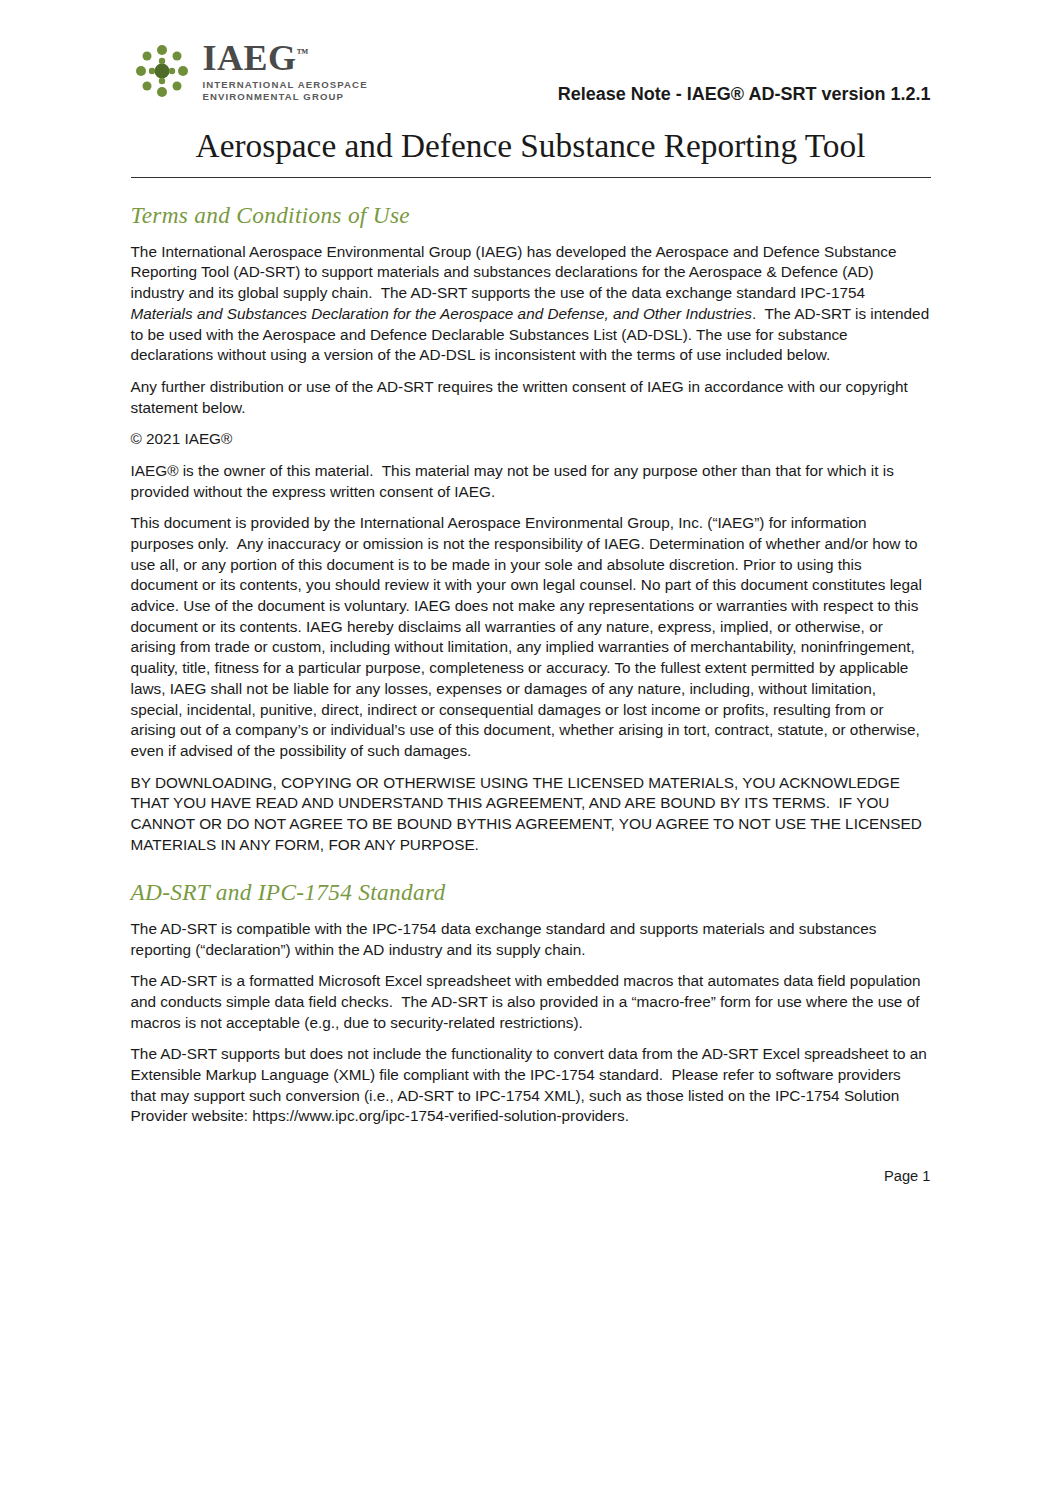IAEG™
INTERNATIONAL AEROSPACE
ENVIRONMENTAL GROUP
Release Note - IAEG® AD-SRT version 1.2.1
Aerospace and Defence Substance Reporting Tool
Terms and Conditions of Use
The International Aerospace Environmental Group (IAEG) has developed the Aerospace and Defence Substance Reporting Tool (AD-SRT) to support materials and substances declarations for the Aerospace & Defence (AD) industry and its global supply chain. The AD-SRT supports the use of the data exchange standard IPC-1754 Materials and Substances Declaration for the Aerospace and Defense, and Other Industries. The AD-SRT is intended to be used with the Aerospace and Defence Declarable Substances List (AD-DSL). The use for substance declarations without using a version of the AD-DSL is inconsistent with the terms of use included below.
Any further distribution or use of the AD-SRT requires the written consent of IAEG in accordance with our copyright statement below.
© 2021 IAEG®
IAEG® is the owner of this material. This material may not be used for any purpose other than that for which it is provided without the express written consent of IAEG.
This document is provided by the International Aerospace Environmental Group, Inc. (“IAEG”) for information purposes only. Any inaccuracy or omission is not the responsibility of IAEG. Determination of whether and/or how to use all, or any portion of this document is to be made in your sole and absolute discretion. Prior to using this document or its contents, you should review it with your own legal counsel. No part of this document constitutes legal advice. Use of the document is voluntary. IAEG does not make any representations or warranties with respect to this document or its contents. IAEG hereby disclaims all warranties of any nature, express, implied, or otherwise, or arising from trade or custom, including without limitation, any implied warranties of merchantability, noninfringement, quality, title, fitness for a particular purpose, completeness or accuracy. To the fullest extent permitted by applicable laws, IAEG shall not be liable for any losses, expenses or damages of any nature, including, without limitation, special, incidental, punitive, direct, indirect or consequential damages or lost income or profits, resulting from or arising out of a company’s or individual’s use of this document, whether arising in tort, contract, statute, or otherwise, even if advised of the possibility of such damages.
BY DOWNLOADING, COPYING OR OTHERWISE USING THE LICENSED MATERIALS, YOU ACKNOWLEDGE THAT YOU HAVE READ AND UNDERSTAND THIS AGREEMENT, AND ARE BOUND BY ITS TERMS. IF YOU CANNOT OR DO NOT AGREE TO BE BOUND BYTHIS AGREEMENT, YOU AGREE TO NOT USE THE LICENSED MATERIALS IN ANY FORM, FOR ANY PURPOSE.
AD-SRT and IPC-1754 Standard
The AD-SRT is compatible with the IPC-1754 data exchange standard and supports materials and substances reporting (“declaration”) within the AD industry and its supply chain.
The AD-SRT is a formatted Microsoft Excel spreadsheet with embedded macros that automates data field population and conducts simple data field checks. The AD-SRT is also provided in a “macro-free” form for use where the use of macros is not acceptable (e.g., due to security-related restrictions).
The AD-SRT supports but does not include the functionality to convert data from the AD-SRT Excel spreadsheet to an Extensible Markup Language (XML) file compliant with the IPC-1754 standard. Please refer to software providers that may support such conversion (i.e., AD-SRT to IPC-1754 XML), such as those listed on the IPC-1754 Solution Provider website: https://www.ipc.org/ipc-1754-verified-solution-providers.
Page 1